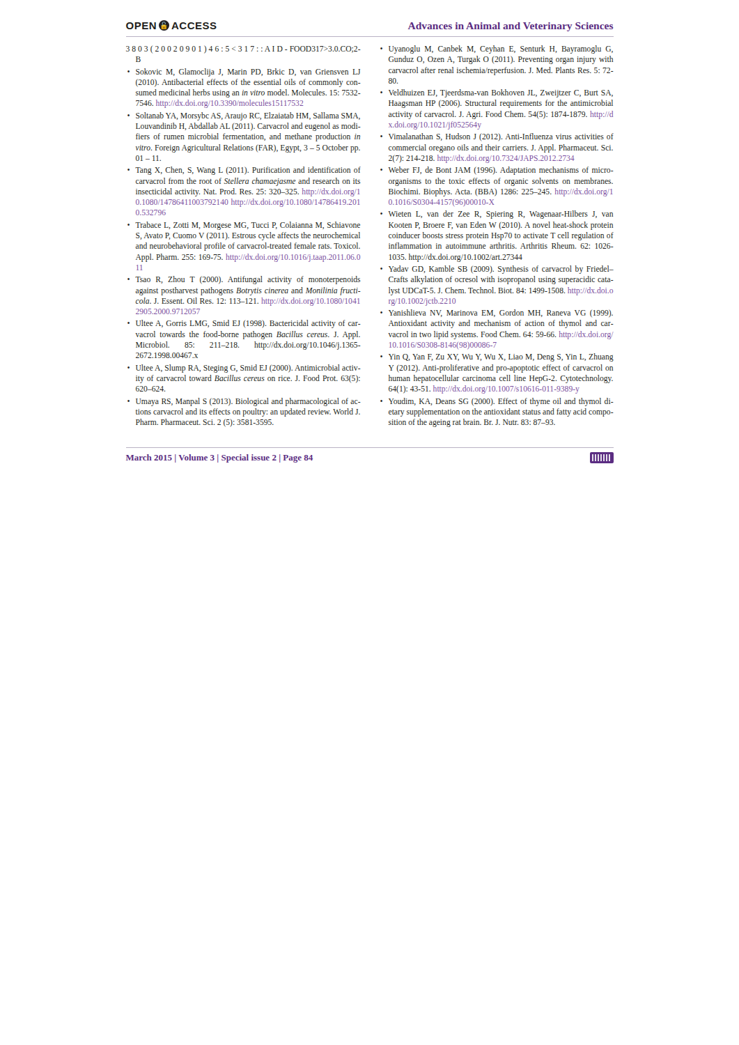OPEN🔓ACCESS
Advances in Animal and Veterinary Sciences
3 8 0 3 ( 2 0 0 2 0 9 0 1 ) 4 6 : 5 < 3 1 7 : : A I D - FOOD317>3.0.CO;2-B
Sokovic M, Glamoclija J, Marin PD, Brkic D, van Griensven LJ (2010). Antibacterial effects of the essential oils of commonly consumed medicinal herbs using an in vitro model. Molecules. 15: 7532- 7546. http://dx.doi.org/10.3390/molecules15117532
Soltanab YA, Morsybc AS, Araujo RC, Elzaiatab HM, Sallama SMA, Louvandinib H, Abdallab AL (2011). Carvacrol and eugenol as modifiers of rumen microbial fermentation, and methane production in vitro. Foreign Agricultural Relations (FAR), Egypt, 3 – 5 October pp. 01 – 11.
Tang X, Chen, S, Wang L (2011). Purification and identification of carvacrol from the root of Stellera chamaejasme and research on its insecticidal activity. Nat. Prod. Res. 25: 320–325. http://dx.doi.org/10.1080/14786411003792140 http://dx.doi.org/10.1080/14786419.2010.532796
Trabace L, Zotti M, Morgese MG, Tucci P, Colaianna M, Schiavone S, Avato P, Cuomo V (2011). Estrous cycle affects the neurochemical and neurobehavioral profile of carvacrol-treated female rats. Toxicol. Appl. Pharm. 255: 169-75. http://dx.doi.org/10.1016/j.taap.2011.06.011
Tsao R, Zhou T (2000). Antifungal activity of monoterpenoids against postharvest pathogens Botrytis cinerea and Monilinia fructicola. J. Essent. Oil Res. 12: 113–121. http://dx.doi.org/10.1080/10412905.2000.9712057
Ultee A, Gorris LMG, Smid EJ (1998). Bactericidal activity of carvacrol towards the food-borne pathogen Bacillus cereus. J. Appl. Microbiol. 85: 211–218. http://dx.doi.org/10.1046/j.1365-2672.1998.00467.x
Ultee A, Slump RA, Steging G, Smid EJ (2000). Antimicrobial activity of carvacrol toward Bacillus cereus on rice. J. Food Prot. 63(5): 620–624.
Umaya RS, Manpal S (2013). Biological and pharmacological of actions carvacrol and its effects on poultry: an updated review. World J. Pharm. Pharmaceut. Sci. 2 (5): 3581-3595.
Uyanoglu M, Canbek M, Ceyhan E, Senturk H, Bayramoglu G, Gunduz O, Ozen A, Turgak O (2011). Preventing organ injury with carvacrol after renal ischemia/reperfusion. J. Med. Plants Res. 5: 72-80.
Veldhuizen EJ, Tjeerdsma-van Bokhoven JL, Zweijtzer C, Burt SA, Haagsman HP (2006). Structural requirements for the antimicrobial activity of carvacrol. J. Agri. Food Chem. 54(5): 1874-1879. http://dx.doi.org/10.1021/jf052564y
Vimalanathan S, Hudson J (2012). Anti-Influenza virus activities of commercial oregano oils and their carriers. J. Appl. Pharmaceut. Sci. 2(7): 214-218. http://dx.doi.org/10.7324/JAPS.2012.2734
Weber FJ, de Bont JAM (1996). Adaptation mechanisms of microorganisms to the toxic effects of organic solvents on membranes. Biochimi. Biophys. Acta. (BBA) 1286: 225–245. http://dx.doi.org/10.1016/S0304-4157(96)00010-X
Wieten L, van der Zee R, Spiering R, Wagenaar-Hilbers J, van Kooten P, Broere F, van Eden W (2010). A novel heat-shock protein coinducer boosts stress protein Hsp70 to activate T cell regulation of inflammation in autoimmune arthritis. Arthritis Rheum. 62: 1026-1035. http://dx.doi.org/10.1002/art.27344
Yadav GD, Kamble SB (2009). Synthesis of carvacrol by Friedel–Crafts alkylation of ocresol with isopropanol using superacidic catalyst UDCaT-5. J. Chem. Technol. Biot. 84: 1499-1508. http://dx.doi.org/10.1002/jctb.2210
Yanishlieva NV, Marinova EM, Gordon MH, Raneva VG (1999). Antioxidant activity and mechanism of action of thymol and carvacrol in two lipid systems. Food Chem. 64: 59-66. http://dx.doi.org/10.1016/S0308-8146(98)00086-7
Yin Q, Yan F, Zu XY, Wu Y, Wu X, Liao M, Deng S, Yin L, Zhuang Y (2012). Anti-proliferative and pro-apoptotic effect of carvacrol on human hepatocellular carcinoma cell line HepG-2. Cytotechnology. 64(1): 43-51. http://dx.doi.org/10.1007/s10616-011-9389-y
Youdim, KA, Deans SG (2000). Effect of thyme oil and thymol dietary supplementation on the antioxidant status and fatty acid composition of the ageing rat brain. Br. J. Nutr. 83: 87–93.
March 2015 | Volume 3 | Special issue 2 | Page 84